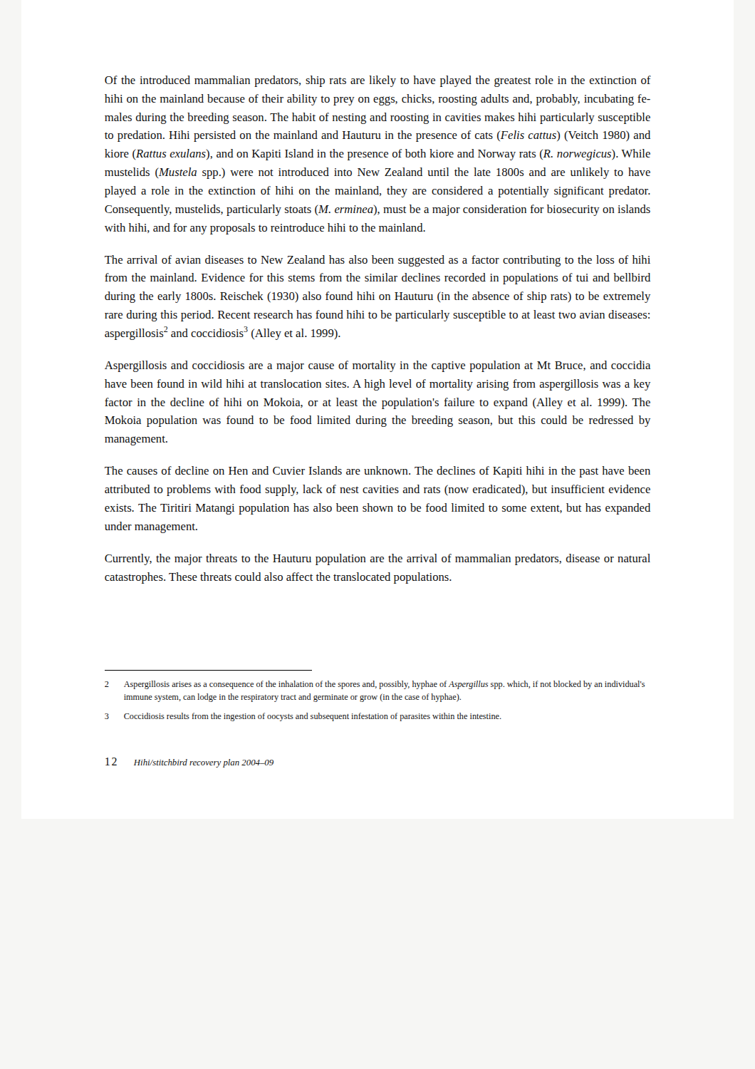Of the introduced mammalian predators, ship rats are likely to have played the greatest role in the extinction of hihi on the mainland because of their ability to prey on eggs, chicks, roosting adults and, probably, incubating females during the breeding season. The habit of nesting and roosting in cavities makes hihi particularly susceptible to predation. Hihi persisted on the mainland and Hauturu in the presence of cats (Felis cattus) (Veitch 1980) and kiore (Rattus exulans), and on Kapiti Island in the presence of both kiore and Norway rats (R. norwegicus). While mustelids (Mustela spp.) were not introduced into New Zealand until the late 1800s and are unlikely to have played a role in the extinction of hihi on the mainland, they are considered a potentially significant predator. Consequently, mustelids, particularly stoats (M. erminea), must be a major consideration for biosecurity on islands with hihi, and for any proposals to reintroduce hihi to the mainland.
The arrival of avian diseases to New Zealand has also been suggested as a factor contributing to the loss of hihi from the mainland. Evidence for this stems from the similar declines recorded in populations of tui and bellbird during the early 1800s. Reischek (1930) also found hihi on Hauturu (in the absence of ship rats) to be extremely rare during this period. Recent research has found hihi to be particularly susceptible to at least two avian diseases: aspergillosis2 and coccidiosis3 (Alley et al. 1999).
Aspergillosis and coccidiosis are a major cause of mortality in the captive population at Mt Bruce, and coccidia have been found in wild hihi at translocation sites. A high level of mortality arising from aspergillosis was a key factor in the decline of hihi on Mokoia, or at least the population's failure to expand (Alley et al. 1999). The Mokoia population was found to be food limited during the breeding season, but this could be redressed by management.
The causes of decline on Hen and Cuvier Islands are unknown. The declines of Kapiti hihi in the past have been attributed to problems with food supply, lack of nest cavities and rats (now eradicated), but insufficient evidence exists. The Tiritiri Matangi population has also been shown to be food limited to some extent, but has expanded under management.
Currently, the major threats to the Hauturu population are the arrival of mammalian predators, disease or natural catastrophes. These threats could also affect the translocated populations.
2
Aspergillosis arises as a consequence of the inhalation of the spores and, possibly, hyphae of Aspergillus spp. which, if not blocked by an individual's immune system, can lodge in the respiratory tract and germinate or grow (in the case of hyphae).
3
Coccidiosis results from the ingestion of oocysts and subsequent infestation of parasites within the intestine.
12 Hihi/stitchbird recovery plan 2004–09